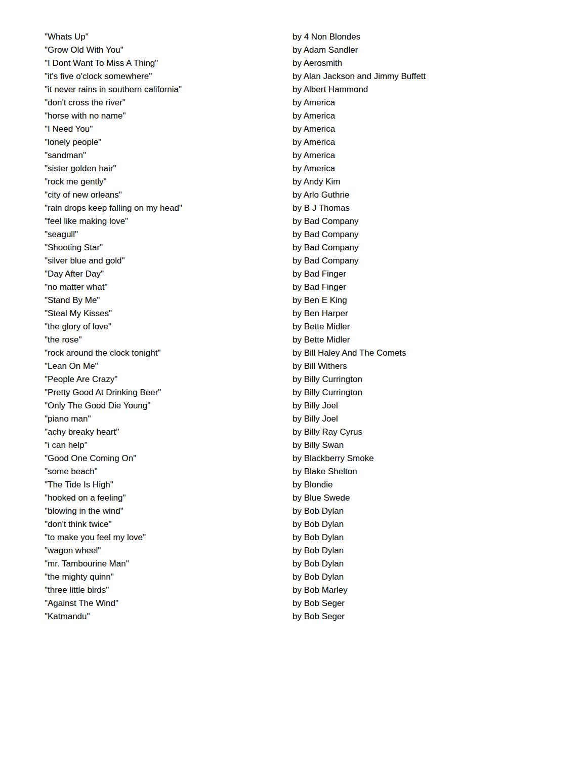| "Whats Up" | by 4 Non Blondes |
| "Grow Old With You" | by Adam Sandler |
| "I Dont Want To Miss A Thing" | by Aerosmith |
| "it's five o'clock somewhere" | by Alan Jackson and Jimmy Buffett |
| "it never rains in southern california" | by Albert Hammond |
| "don't cross the river" | by America |
| "horse with no name" | by America |
| "I Need You" | by America |
| "lonely people" | by America |
| "sandman" | by America |
| "sister golden hair" | by America |
| "rock me gently" | by Andy Kim |
| "city of new orleans" | by Arlo Guthrie |
| "rain drops keep falling on my head" | by B J Thomas |
| "feel like making love" | by Bad Company |
| "seagull" | by Bad Company |
| "Shooting Star" | by Bad Company |
| "silver blue and gold" | by Bad Company |
| "Day After Day" | by Bad Finger |
| "no matter what" | by Bad Finger |
| "Stand By Me" | by Ben E King |
| "Steal My Kisses" | by Ben Harper |
| "the glory of love" | by Bette Midler |
| "the rose" | by Bette Midler |
| "rock around the clock tonight" | by Bill Haley And The Comets |
| "Lean On Me" | by Bill Withers |
| "People Are Crazy" | by Billy Currington |
| "Pretty Good At Drinking Beer" | by Billy Currington |
| "Only The Good Die Young" | by Billy Joel |
| "piano man" | by Billy Joel |
| "achy breaky heart" | by Billy Ray Cyrus |
| "i can help" | by Billy Swan |
| "Good One Coming On" | by Blackberry Smoke |
| "some beach" | by Blake Shelton |
| "The Tide Is High" | by Blondie |
| "hooked on a feeling" | by Blue Swede |
| "blowing in the wind" | by Bob Dylan |
| "don't think twice" | by Bob Dylan |
| "to make you feel my love" | by Bob Dylan |
| "wagon wheel" | by Bob Dylan |
| "mr. Tambourine Man" | by Bob Dylan |
| "the mighty quinn" | by Bob Dylan |
| "three little birds" | by Bob Marley |
| "Against The Wind" | by Bob Seger |
| "Katmandu" | by Bob Seger |